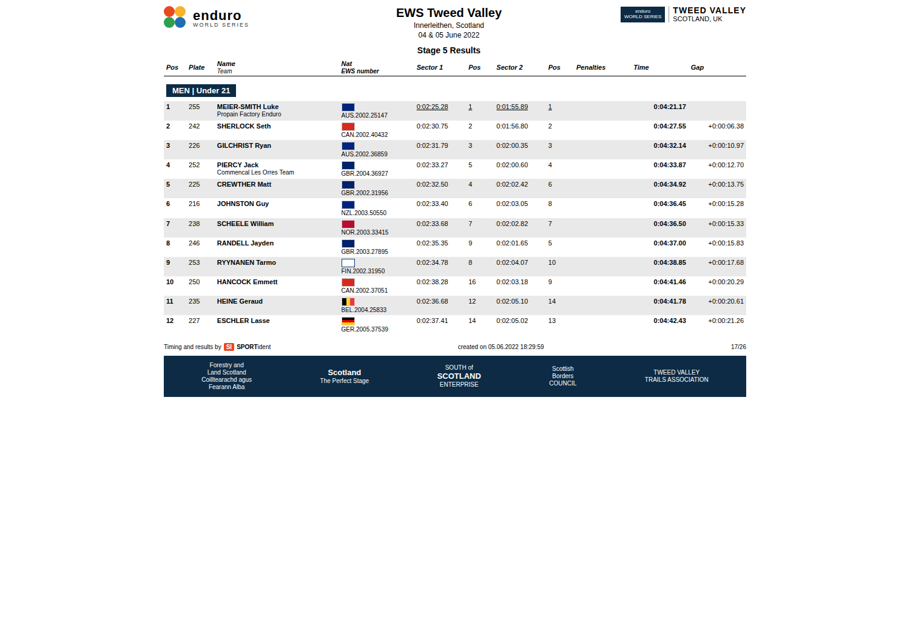enduro
WORLD SERIES
EWS Tweed Valley
Innerleithen, Scotland
04 & 05 June 2022
Stage 5 Results
enduro
WORLD SERIES
TWEED VALLEY
SCOTLAND, UK
| Pos | Plate | Name Team | Nat EWS number | Sector 1 | Pos | Sector 2 | Pos | Penalties | Time | Gap |
| --- | --- | --- | --- | --- | --- | --- | --- | --- | --- | --- |
| MEN / Under 21 |
| 1 | 255 | MEIER-SMITH Luke Propain Factory Enduro | AUS.2002.25147 | 0:02:25.28 | 1 | 0:01:55.89 | 1 | | 0:04:21.17 | |
| 2 | 242 | SHERLOCK Seth | CAN.2002.40432 | 0:02:30.75 | 2 | 0:01:56.80 | 2 | | 0:04:27.55 | +0:00:06.38 |
| 3 | 226 | GILCHRIST Ryan | AUS.2002.36859 | 0:02:31.79 | 3 | 0:02:00.35 | 3 | | 0:04:32.14 | +0:00:10.97 |
| 4 | 252 | PIERCY Jack Commencal Les Orres Team | GBR.2004.36927 | 0:02:33.27 | 5 | 0:02:00.60 | 4 | | 0:04:33.87 | +0:00:12.70 |
| 5 | 225 | CREWTHER Matt | GBR.2002.31956 | 0:02:32.50 | 4 | 0:02:02.42 | 6 | | 0:04:34.92 | +0:00:13.75 |
| 6 | 216 | JOHNSTON Guy | NZL.2003.50550 | 0:02:33.40 | 6 | 0:02:03.05 | 8 | | 0:04:36.45 | +0:00:15.28 |
| 7 | 238 | SCHEELE William | NOR.2003.33415 | 0:02:33.68 | 7 | 0:02:02.82 | 7 | | 0:04:36.50 | +0:00:15.33 |
| 8 | 246 | RANDELL Jayden | GBR.2003.27895 | 0:02:35.35 | 9 | 0:02:01.65 | 5 | | 0:04:37.00 | +0:00:15.83 |
| 9 | 253 | RYYNANEN Tarmo | FIN.2002.31950 | 0:02:34.78 | 8 | 0:02:04.07 | 10 | | 0:04:38.85 | +0:00:17.68 |
| 10 | 250 | HANCOCK Emmett | CAN.2002.37051 | 0:02:38.28 | 16 | 0:02:03.18 | 9 | | 0:04:41.46 | +0:00:20.29 |
| 11 | 235 | HEINE Geraud | BEL.2004.25833 | 0:02:36.68 | 12 | 0:02:05.10 | 14 | | 0:04:41.78 | +0:00:20.61 |
| 12 | 227 | ESCHLER Lasse | GER.2005.37539 | 0:02:37.41 | 14 | 0:02:05.02 | 13 | | 0:04:42.43 | +0:00:21.26 |
Timing and results by SI SPORTident
created on 05.06.2022 18:29:59
17/26
Forestry and
Land Scotland
Coilltearachd agus
Fearann Alba
Scotland
The Perfect Stage
SOUTH of
SCOTLAND
ENTERPRISE
Scottish
Borders
COUNCIL
TWEED VALLEY
TRAILS ASSOCIATION